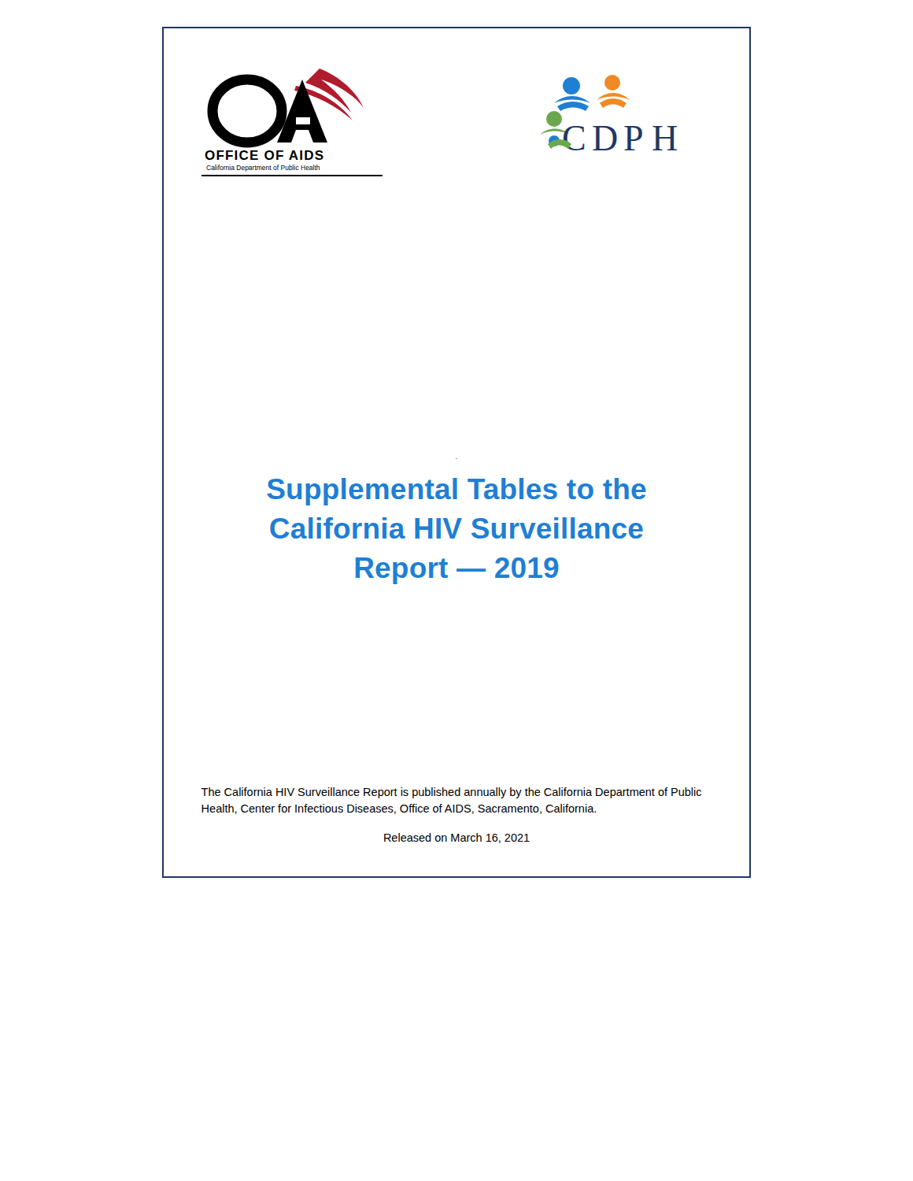OFFICE OF AIDS California Department of Public Health
C D P H
.
Supplemental Tables to the California HIV Surveillance Report — 2019
The California HIV Surveillance Report is published annually by the California Department of Public Health, Center for Infectious Diseases, Office of AIDS, Sacramento, California.
Released on March 16, 2021